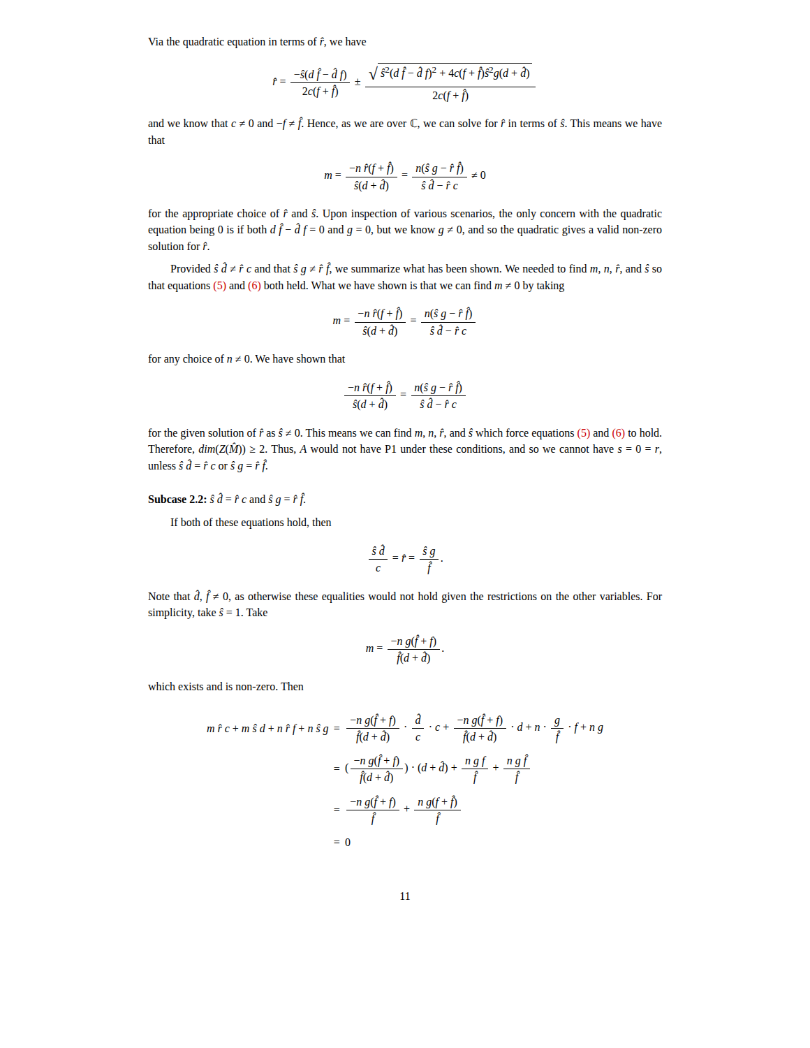Via the quadratic equation in terms of r̂, we have
r̂ = −ŝ(d f̂ − d̂ f) 2c(f + f̂) ± √ŝ2(d f̂ − d̂ f)2 + 4c(f + f̂)ŝ2g(d + d̂) 2c(f + f̂)
and we know that c ≠ 0 and −f ≠ f̂. Hence, as we are over ℂ, we can solve for r̂ in terms of ŝ. This means we have that
m = −n r̂(f + f̂) ŝ(d + d̂) = n(ŝ g − r̂ f̂) ŝ d̂ − r̂ c ≠ 0
for the appropriate choice of r̂ and ŝ. Upon inspection of various scenarios, the only concern with the quadratic equation being 0 is if both d f̂ − d̂ f = 0 and g = 0, but we know g ≠ 0, and so the quadratic gives a valid non-zero solution for r̂.
Provided ŝ d̂ ≠ r̂ c and that ŝ g ≠ r̂ f̂, we summarize what has been shown. We needed to find m, n, r̂, and ŝ so that equations (5) and (6) both held. What we have shown is that we can find m ≠ 0 by taking
m = −n r̂(f + f̂) ŝ(d + d̂) = n(ŝ g − r̂ f̂) ŝ d̂ − r̂ c
for any choice of n ≠ 0. We have shown that
−n r̂(f + f̂) ŝ(d + d̂) = n(ŝ g − r̂ f̂) ŝ d̂ − r̂ c
for the given solution of r̂ as ŝ ≠ 0. This means we can find m, n, r̂, and ŝ which force equations (5) and (6) to hold. Therefore, dim(Z(M̂)) ≥ 2. Thus, A would not have P1 under these conditions, and so we cannot have s = 0 = r, unless ŝ d̂ = r̂ c or ŝ g = r̂ f̂.
Subcase 2.2: ŝ d̂ = r̂ c and ŝ g = r̂ f̂.
If both of these equations hold, then
ŝ d̂c = r̂ = ŝ g f̂.
Note that d̂, f̂ ≠ 0, as otherwise these equalities would not hold given the restrictions on the other variables. For simplicity, take ŝ = 1. Take
m = −n g(f̂ + f) f̂(d + d̂).
which exists and is non-zero. Then
| m r̂ c + m ŝ d + n r̂ f + n ŝ g | = | − n g ( f̂ + f ) f̂ ( d + d̂ ) · d̂ c · c + − n g ( f̂ + f ) f̂ ( d + d̂ ) · d + n · g f̂ · f + n g |
| | = | ( − n g ( f̂ + f ) f̂ ( d + d̂ ) ) · ( d + d̂ ) + n g f f̂ + n g f̂ f̂ |
| | = | − n g ( f̂ + f ) f̂ + n g ( f + f̂ ) f̂ |
| | = | 0 |
11